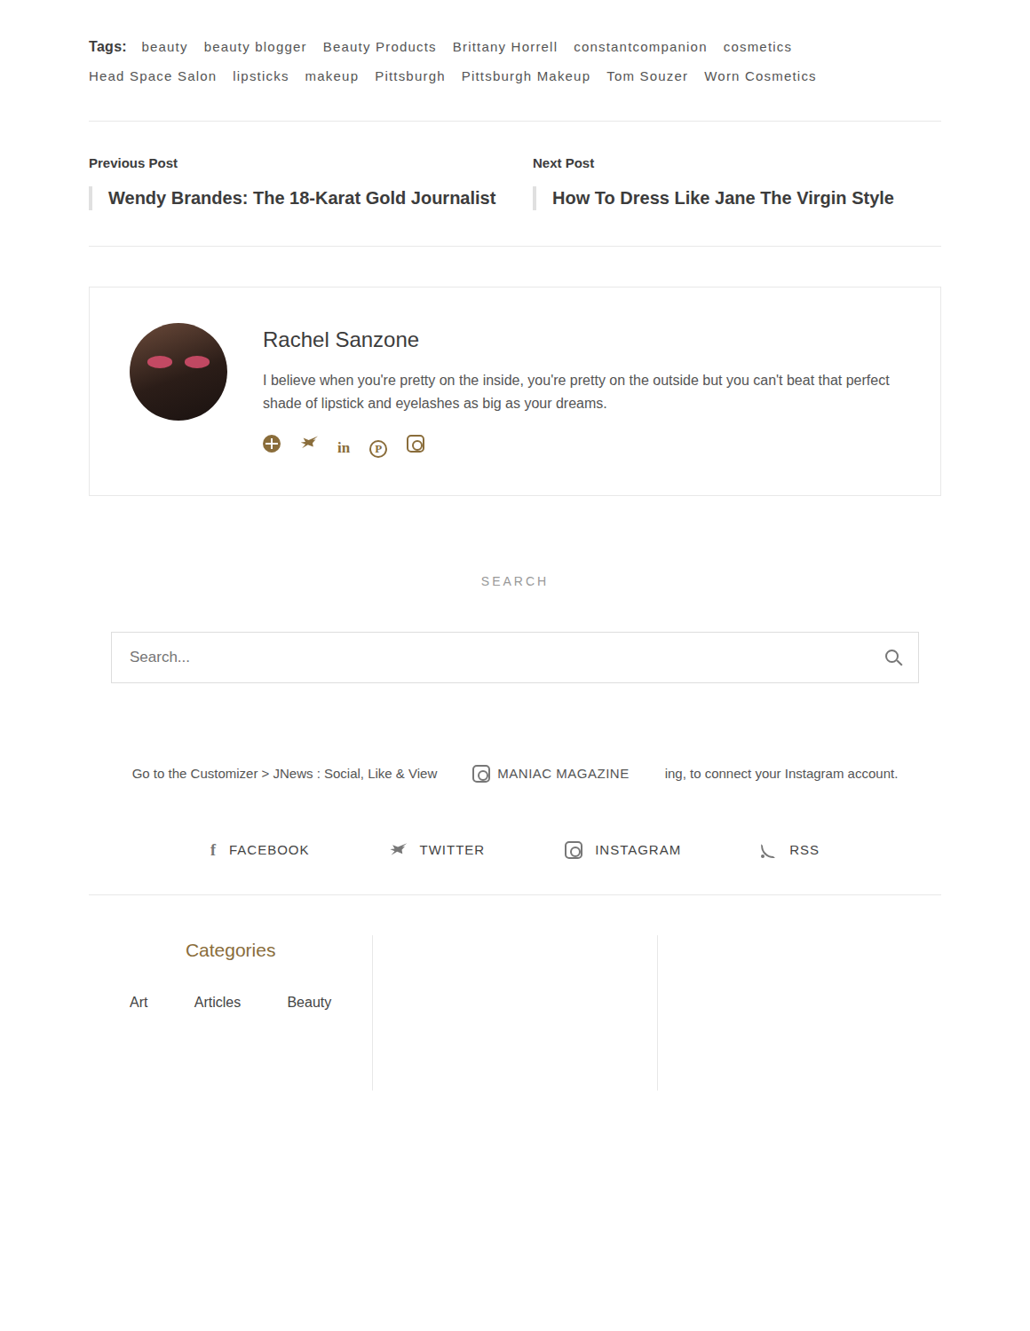Tags:
beauty beauty blogger Beauty Products Brittany Horrell constantcompanion cosmetics Head Space Salon lipsticks makeup Pittsburgh Pittsburgh Makeup Tom Souzer Worn Cosmetics
Previous Post
Wendy Brandes: The 18-Karat Gold Journalist
Next Post
How To Dress Like Jane The Virgin Style
Rachel Sanzone
I believe when you're pretty on the inside, you're pretty on the outside but you can't beat that perfect shade of lipstick and eyelashes as big as your dreams.
in P
SEARCH
Go to the Customizer > JNews : Social, Like & View MANIAC MAGAZINE ing, to connect your Instagram account.
f FACEBOOK TWITTER INSTAGRAM RSS
Categories
Art
Articles
Beauty